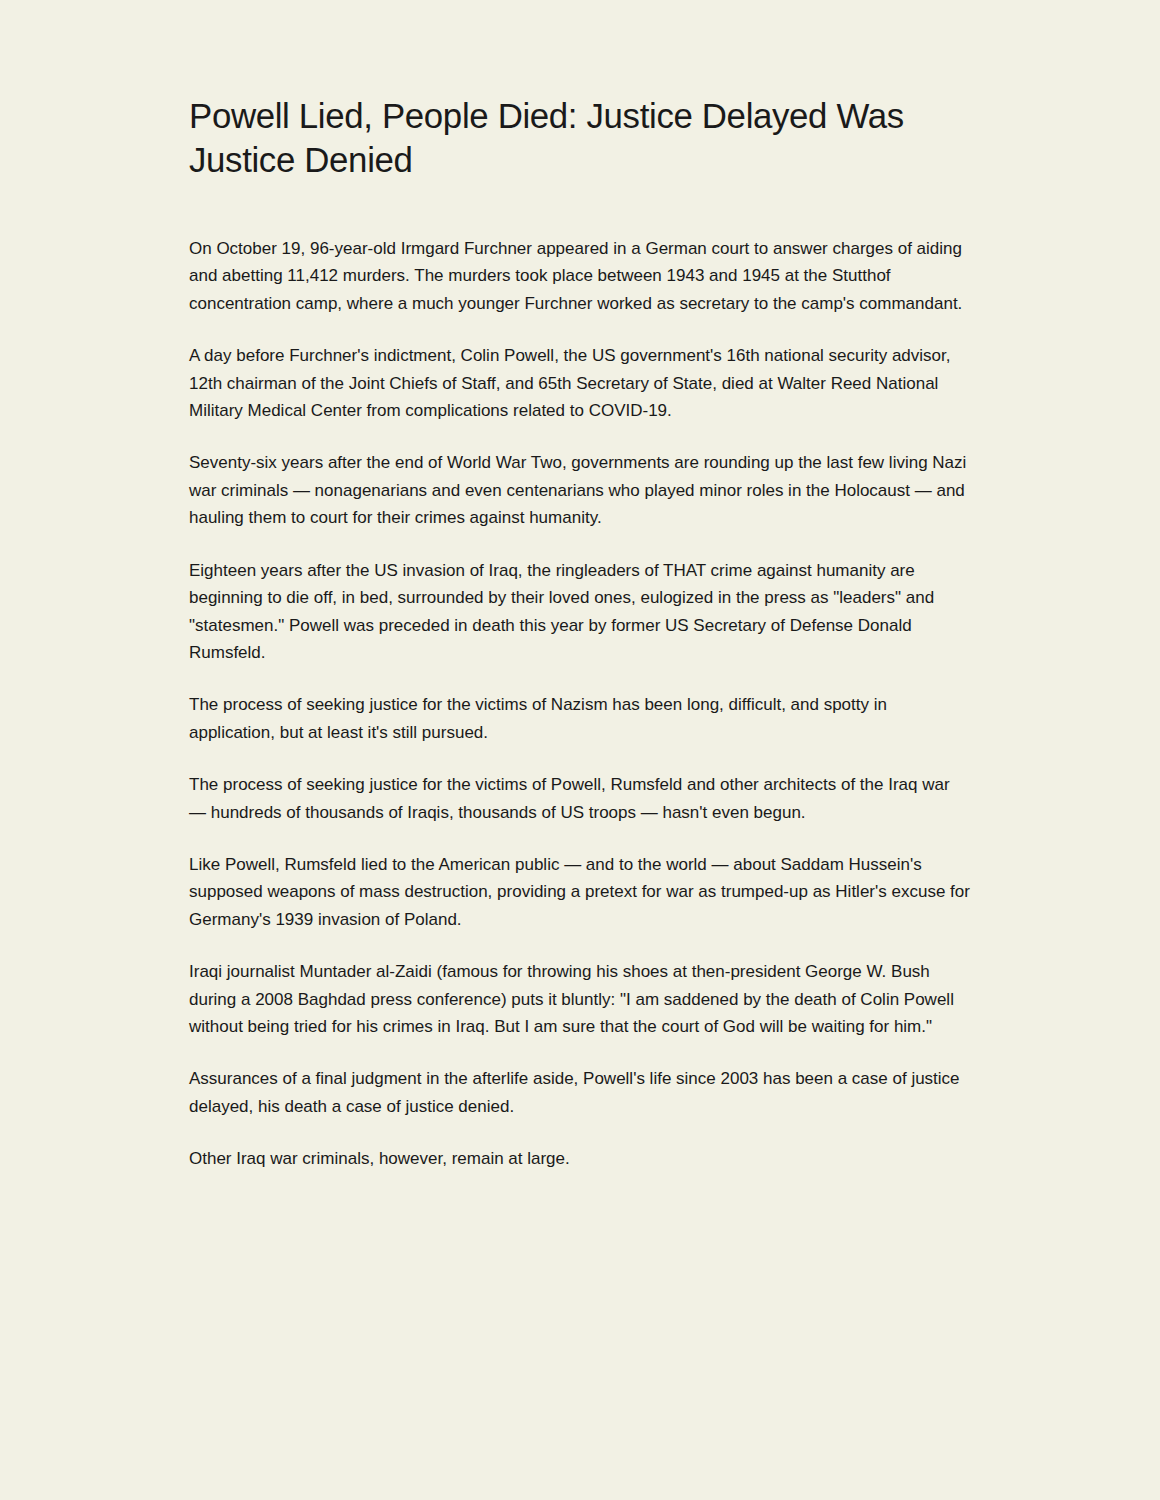Powell Lied, People Died: Justice Delayed Was Justice Denied
On October 19, 96-year-old Irmgard Furchner appeared in a German court to answer charges of aiding and abetting 11,412 murders. The murders took place between 1943 and 1945 at the Stutthof concentration camp, where a much younger Furchner worked as secretary to the camp's commandant.
A day before Furchner's indictment, Colin Powell, the US government's 16th national security advisor, 12th chairman of the Joint Chiefs of Staff, and 65th Secretary of State, died at Walter Reed National Military Medical Center from complications related to COVID-19.
Seventy-six years after the end of World War Two, governments are rounding up the last few living Nazi war criminals — nonagenarians and even centenarians who played minor roles in the Holocaust — and hauling them to court for their crimes against humanity.
Eighteen years after the US invasion of Iraq, the ringleaders of THAT crime against humanity are beginning to die off, in bed, surrounded by their loved ones, eulogized in the press as "leaders" and "statesmen." Powell was preceded in death this year by former US Secretary of Defense Donald Rumsfeld.
The process of seeking justice for the victims of Nazism has been long, difficult, and spotty in application, but at least it's still pursued.
The process of seeking justice for the victims of Powell, Rumsfeld and other architects of the Iraq war — hundreds of thousands of Iraqis, thousands of US troops — hasn't even begun.
Like Powell, Rumsfeld lied to the American public — and to the world — about Saddam Hussein's supposed weapons of mass destruction, providing a pretext for war as trumped-up as Hitler's excuse for Germany's 1939 invasion of Poland.
Iraqi journalist Muntader al-Zaidi (famous for throwing his shoes at then-president George W. Bush during a 2008 Baghdad press conference) puts it bluntly: "I am saddened by the death of Colin Powell without being tried for his crimes in Iraq. But I am sure that the court of God will be waiting for him."
Assurances of a final judgment in the afterlife aside, Powell's life since 2003 has been a case of justice delayed, his death a case of justice denied.
Other Iraq war criminals, however, remain at large.